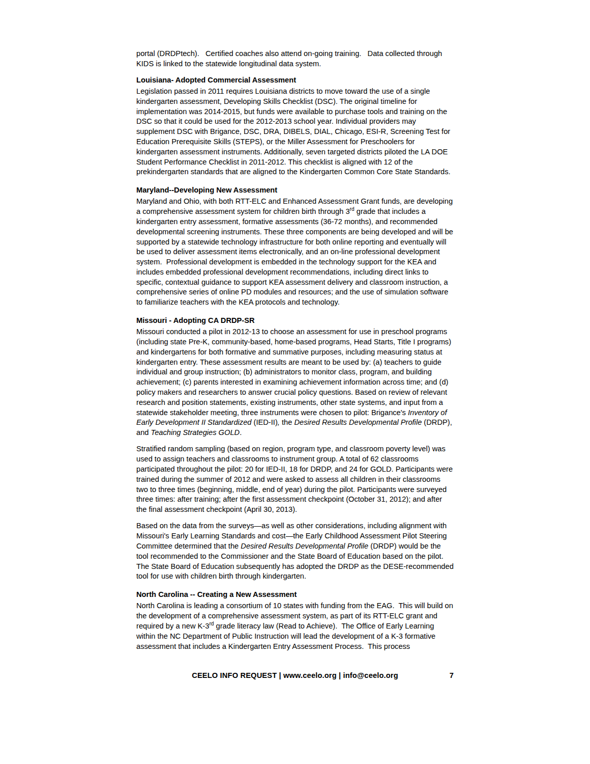portal (DRDPtech). Certified coaches also attend on-going training. Data collected through KIDS is linked to the statewide longitudinal data system.
Louisiana- Adopted Commercial Assessment
Legislation passed in 2011 requires Louisiana districts to move toward the use of a single kindergarten assessment, Developing Skills Checklist (DSC). The original timeline for implementation was 2014-2015, but funds were available to purchase tools and training on the DSC so that it could be used for the 2012-2013 school year. Individual providers may supplement DSC with Brigance, DSC, DRA, DIBELS, DIAL, Chicago, ESI-R, Screening Test for Education Prerequisite Skills (STEPS), or the Miller Assessment for Preschoolers for kindergarten assessment instruments. Additionally, seven targeted districts piloted the LA DOE Student Performance Checklist in 2011-2012. This checklist is aligned with 12 of the prekindergarten standards that are aligned to the Kindergarten Common Core State Standards.
Maryland--Developing New Assessment
Maryland and Ohio, with both RTT-ELC and Enhanced Assessment Grant funds, are developing a comprehensive assessment system for children birth through 3rd grade that includes a kindergarten entry assessment, formative assessments (36-72 months), and recommended developmental screening instruments. These three components are being developed and will be supported by a statewide technology infrastructure for both online reporting and eventually will be used to deliver assessment items electronically, and an on-line professional development system. Professional development is embedded in the technology support for the KEA and includes embedded professional development recommendations, including direct links to specific, contextual guidance to support KEA assessment delivery and classroom instruction, a comprehensive series of online PD modules and resources; and the use of simulation software to familiarize teachers with the KEA protocols and technology.
Missouri - Adopting CA DRDP-SR
Missouri conducted a pilot in 2012-13 to choose an assessment for use in preschool programs (including state Pre-K, community-based, home-based programs, Head Starts, Title I programs) and kindergartens for both formative and summative purposes, including measuring status at kindergarten entry. These assessment results are meant to be used by: (a) teachers to guide individual and group instruction; (b) administrators to monitor class, program, and building achievement; (c) parents interested in examining achievement information across time; and (d) policy makers and researchers to answer crucial policy questions. Based on review of relevant research and position statements, existing instruments, other state systems, and input from a statewide stakeholder meeting, three instruments were chosen to pilot: Brigance's Inventory of Early Development II Standardized (IED-II), the Desired Results Developmental Profile (DRDP), and Teaching Strategies GOLD.
Stratified random sampling (based on region, program type, and classroom poverty level) was used to assign teachers and classrooms to instrument group. A total of 62 classrooms participated throughout the pilot: 20 for IED-II, 18 for DRDP, and 24 for GOLD. Participants were trained during the summer of 2012 and were asked to assess all children in their classrooms two to three times (beginning, middle, end of year) during the pilot. Participants were surveyed three times: after training; after the first assessment checkpoint (October 31, 2012); and after the final assessment checkpoint (April 30, 2013).
Based on the data from the surveys—as well as other considerations, including alignment with Missouri's Early Learning Standards and cost—the Early Childhood Assessment Pilot Steering Committee determined that the Desired Results Developmental Profile (DRDP) would be the tool recommended to the Commissioner and the State Board of Education based on the pilot. The State Board of Education subsequently has adopted the DRDP as the DESE-recommended tool for use with children birth through kindergarten.
North Carolina -- Creating a New Assessment
North Carolina is leading a consortium of 10 states with funding from the EAG. This will build on the development of a comprehensive assessment system, as part of its RTT-ELC grant and required by a new K-3rd grade literacy law (Read to Achieve). The Office of Early Learning within the NC Department of Public Instruction will lead the development of a K-3 formative assessment that includes a Kindergarten Entry Assessment Process. This process
CEELO INFO REQUEST | www.ceelo.org | info@ceelo.org 7